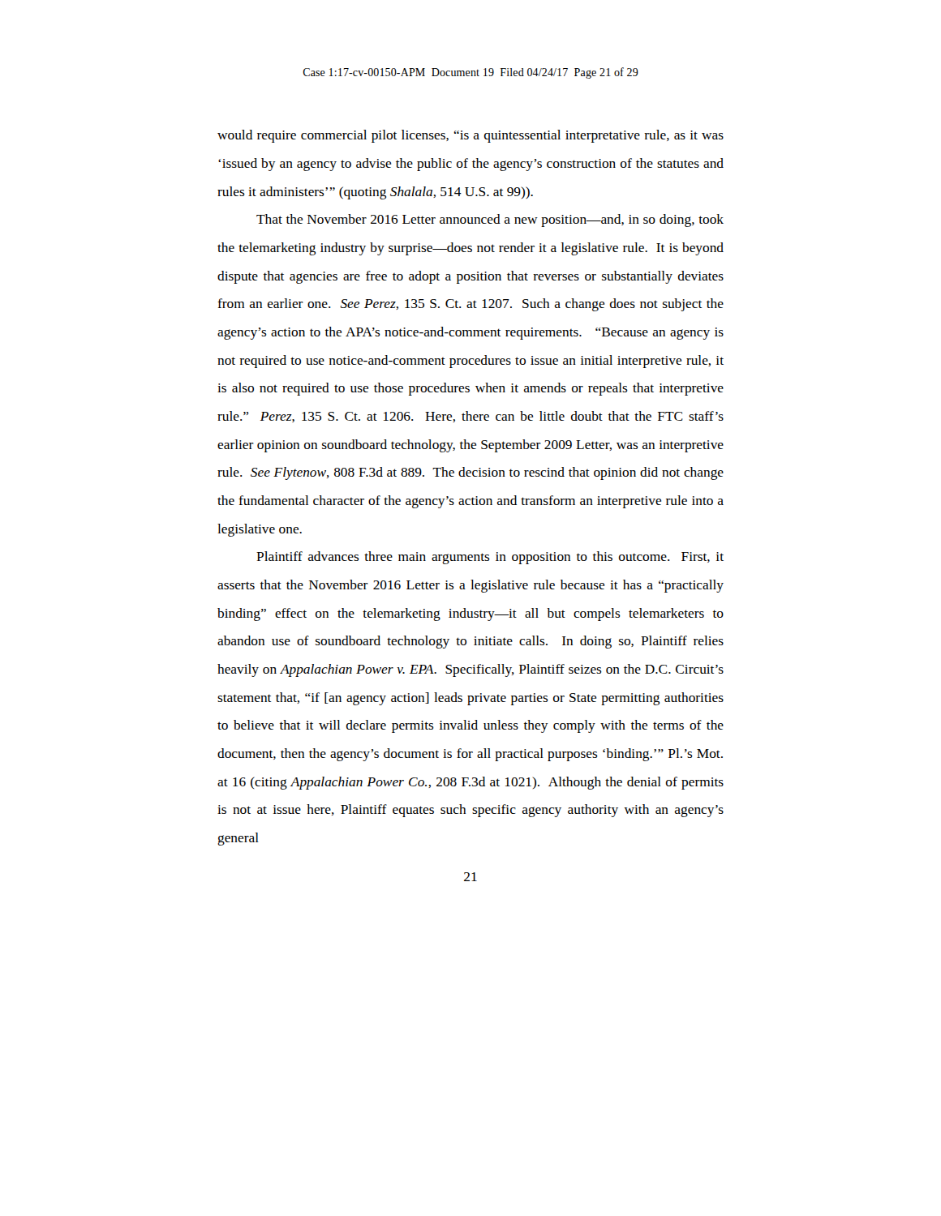Case 1:17-cv-00150-APM Document 19 Filed 04/24/17 Page 21 of 29
would require commercial pilot licenses, “is a quintessential interpretative rule, as it was ‘issued by an agency to advise the public of the agency’s construction of the statutes and rules it administers’” (quoting Shalala, 514 U.S. at 99)).
That the November 2016 Letter announced a new position—and, in so doing, took the telemarketing industry by surprise—does not render it a legislative rule. It is beyond dispute that agencies are free to adopt a position that reverses or substantially deviates from an earlier one. See Perez, 135 S. Ct. at 1207. Such a change does not subject the agency’s action to the APA’s notice-and-comment requirements. “Because an agency is not required to use notice-and-comment procedures to issue an initial interpretive rule, it is also not required to use those procedures when it amends or repeals that interpretive rule.” Perez, 135 S. Ct. at 1206. Here, there can be little doubt that the FTC staff’s earlier opinion on soundboard technology, the September 2009 Letter, was an interpretive rule. See Flytenow, 808 F.3d at 889. The decision to rescind that opinion did not change the fundamental character of the agency’s action and transform an interpretive rule into a legislative one.
Plaintiff advances three main arguments in opposition to this outcome. First, it asserts that the November 2016 Letter is a legislative rule because it has a “practically binding” effect on the telemarketing industry—it all but compels telemarketers to abandon use of soundboard technology to initiate calls. In doing so, Plaintiff relies heavily on Appalachian Power v. EPA. Specifically, Plaintiff seizes on the D.C. Circuit’s statement that, “if [an agency action] leads private parties or State permitting authorities to believe that it will declare permits invalid unless they comply with the terms of the document, then the agency’s document is for all practical purposes ‘binding.’” Pl.’s Mot. at 16 (citing Appalachian Power Co., 208 F.3d at 1021). Although the denial of permits is not at issue here, Plaintiff equates such specific agency authority with an agency’s general
21